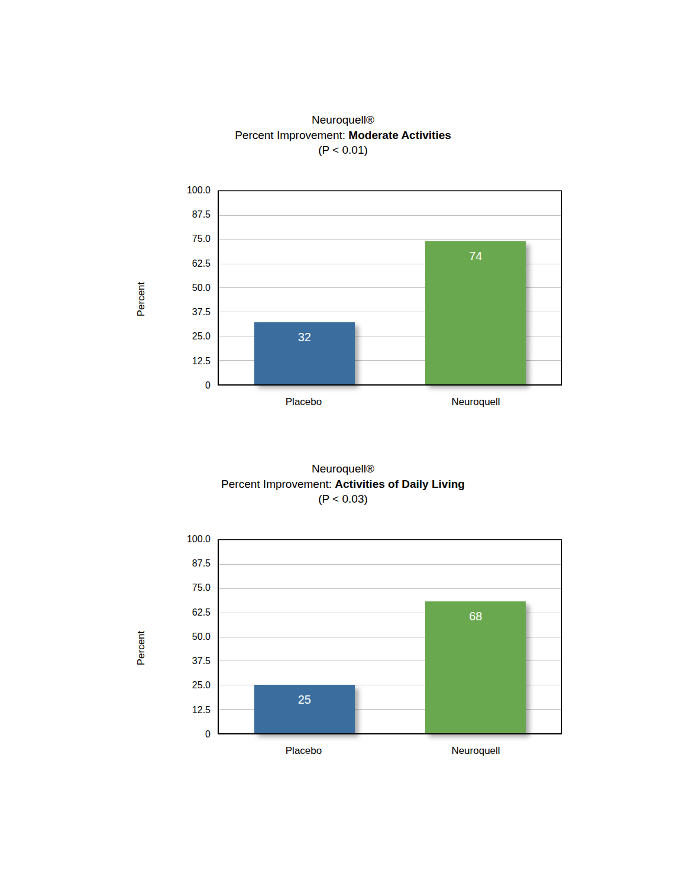Neuroquell®
Percent Improvement: Moderate Activities
(P < 0.01)
Percent
100.0 87.5 75.0 62.5 50.0 37.5 25.0 12.5 0
32
74
Placebo Neuroquell
Neuroquell®
Percent Improvement: Activities of Daily Living
(P < 0.03)
Percent
100.0 87.5 75.0 62.5 50.0 37.5 25.0 12.5 0
25
68
Placebo Neuroquell